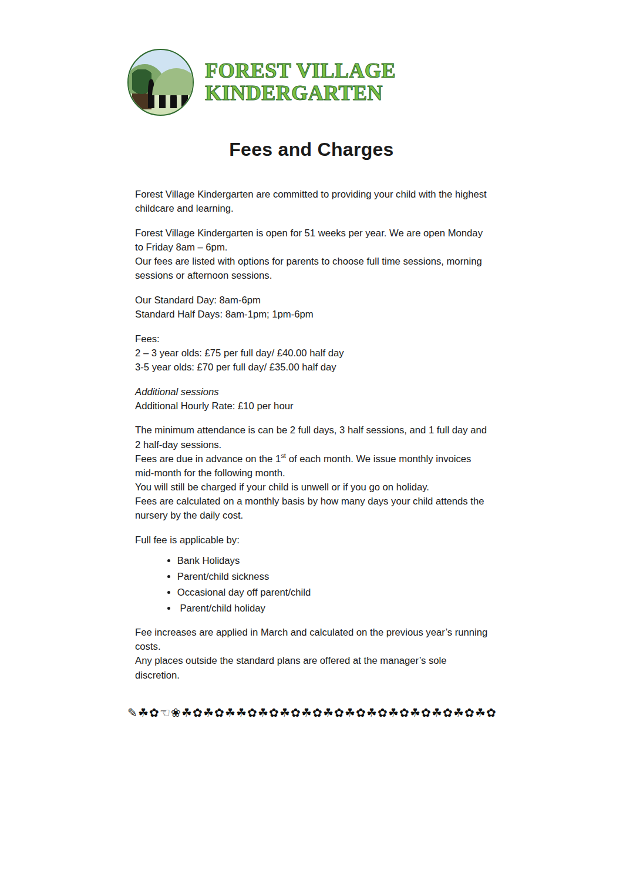FOREST VILLAGE KINDERGARTEN
Fees and Charges
Forest Village Kindergarten are committed to providing your child with the highest childcare and learning.
Forest Village Kindergarten is open for 51 weeks per year. We are open Monday to Friday 8am – 6pm.
Our fees are listed with options for parents to choose full time sessions, morning sessions or afternoon sessions.
Our Standard Day: 8am-6pm
Standard Half Days: 8am-1pm; 1pm-6pm
Fees:
2 – 3 year olds: £75 per full day/ £40.00 half day
3-5 year olds: £70 per full day/ £35.00 half day
Additional sessions
Additional Hourly Rate: £10 per hour
The minimum attendance is can be 2 full days, 3 half sessions, and 1 full day and 2 half-day sessions.
Fees are due in advance on the 1st of each month. We issue monthly invoices mid-month for the following month.
You will still be charged if your child is unwell or if you go on holiday.
Fees are calculated on a monthly basis by how many days your child attends the nursery by the daily cost.
Full fee is applicable by:
Bank Holidays
Parent/child sickness
Occasional day off parent/child
Parent/child holiday
Fee increases are applied in March and calculated on the previous year’s running costs.
Any places outside the standard plans are offered at the manager’s sole discretion.
✎☘✿☜❀☘✿☘✿☘☘✿☘✿☘✿☘✿☘✿☘✿☘✿☘✿☘✿☘✿☘✿☘✿☘✿☘✿☘✿☘✿☘✿☘✿☘